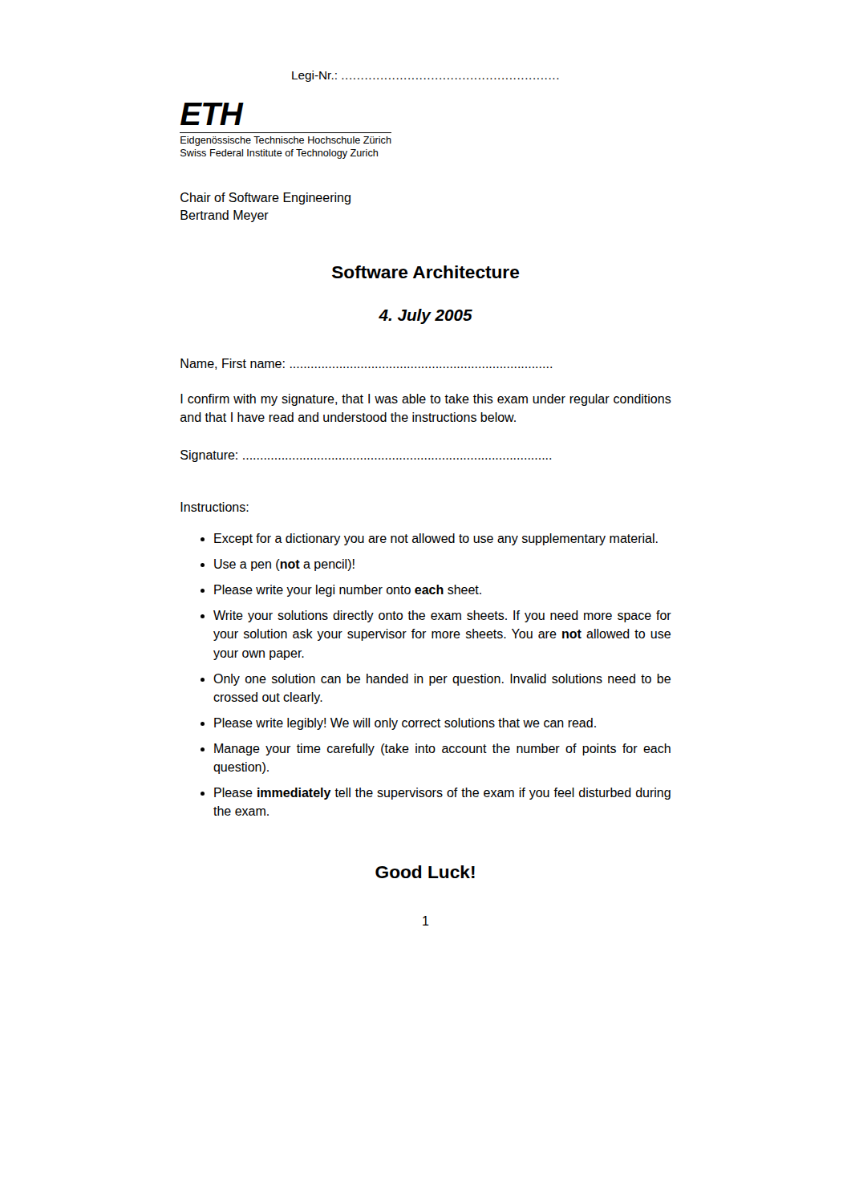Legi-Nr.: ........................................................
ETH
Eidgenössische Technische Hochschule Zürich Swiss Federal Institute of Technology Zurich
Chair of Software Engineering
Bertrand Meyer
Software Architecture
4. July 2005
Name, First name: ..........................................................................
I confirm with my signature, that I was able to take this exam under regular conditions and that I have read and understood the instructions below.
Signature: .......................................................................................
Instructions:
Except for a dictionary you are not allowed to use any supplementary material.
Use a pen (not a pencil)!
Please write your legi number onto each sheet.
Write your solutions directly onto the exam sheets. If you need more space for your solution ask your supervisor for more sheets. You are not allowed to use your own paper.
Only one solution can be handed in per question. Invalid solutions need to be crossed out clearly.
Please write legibly! We will only correct solutions that we can read.
Manage your time carefully (take into account the number of points for each question).
Please immediately tell the supervisors of the exam if you feel disturbed during the exam.
Good Luck!
1